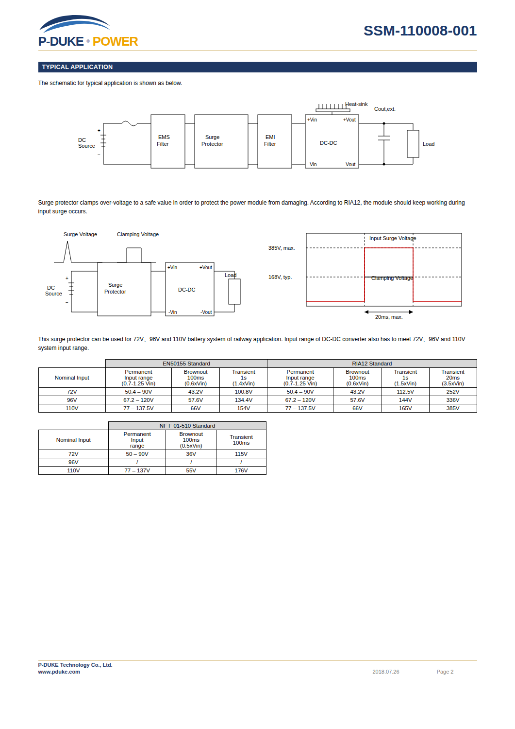P-DUKE® POWER
SSM-110008-001
TYPICAL APPLICATION
The schematic for typical application is shown as below.
DC Source + − EMS Filter Surge Protector EMI Filter DC-DC +Vin +Vout -Vin -Vout Heat-sink Cout,ext. Load
Surge protector clamps over-voltage to a safe value in order to protect the power module from damaging. According to RIA12, the module should keep working during input surge occurs.
Surge Voltage Clamping Voltage DC Source + − Surge Protector DC-DC +Vin +Vout -Vin -Vout Load 385V, max. 168V, typ. Input Surge Voltage Clamping Voltage 20ms, max.
This surge protector can be used for 72V、96V and 110V battery system of railway application. Input range of DC-DC converter also has to meet 72V、96V and 110V system input range.
| | EN50155 Standard | RIA12 Standard |
| --- | --- | --- |
| Nominal Input | Permanent Input range (0.7-1.25 Vin) | Brownout 100ms (0.6xVin) | Transient 1s (1.4xVin) | Permanent Input range (0.7-1.25 Vin) | Brownout 100ms (0.6xVin) | Transient 1s (1.5xVin) | Transient 20ms (3.5xVin) |
| 72V | 50.4 – 90V | 43.2V | 100.8V | 50.4 – 90V | 43.2V | 112.5V | 252V |
| 96V | 67.2 – 120V | 57.6V | 134.4V | 67.2 – 120V | 57.6V | 144V | 336V |
| 110V | 77 – 137.5V | 66V | 154V | 77 – 137.5V | 66V | 165V | 385V |
| | NF F 01-510 Standard |
| --- | --- |
| Nominal Input | Permanent Input range | Brownout 100ms (0.5xVin) | Transient 100ms |
| 72V | 50 – 90V | 36V | 115V |
| 96V | / | / | / |
| 110V | 77 – 137V | 55V | 176V |
P-DUKE Technology Co., Ltd.
www.pduke.com
2018.07.26 Page 2